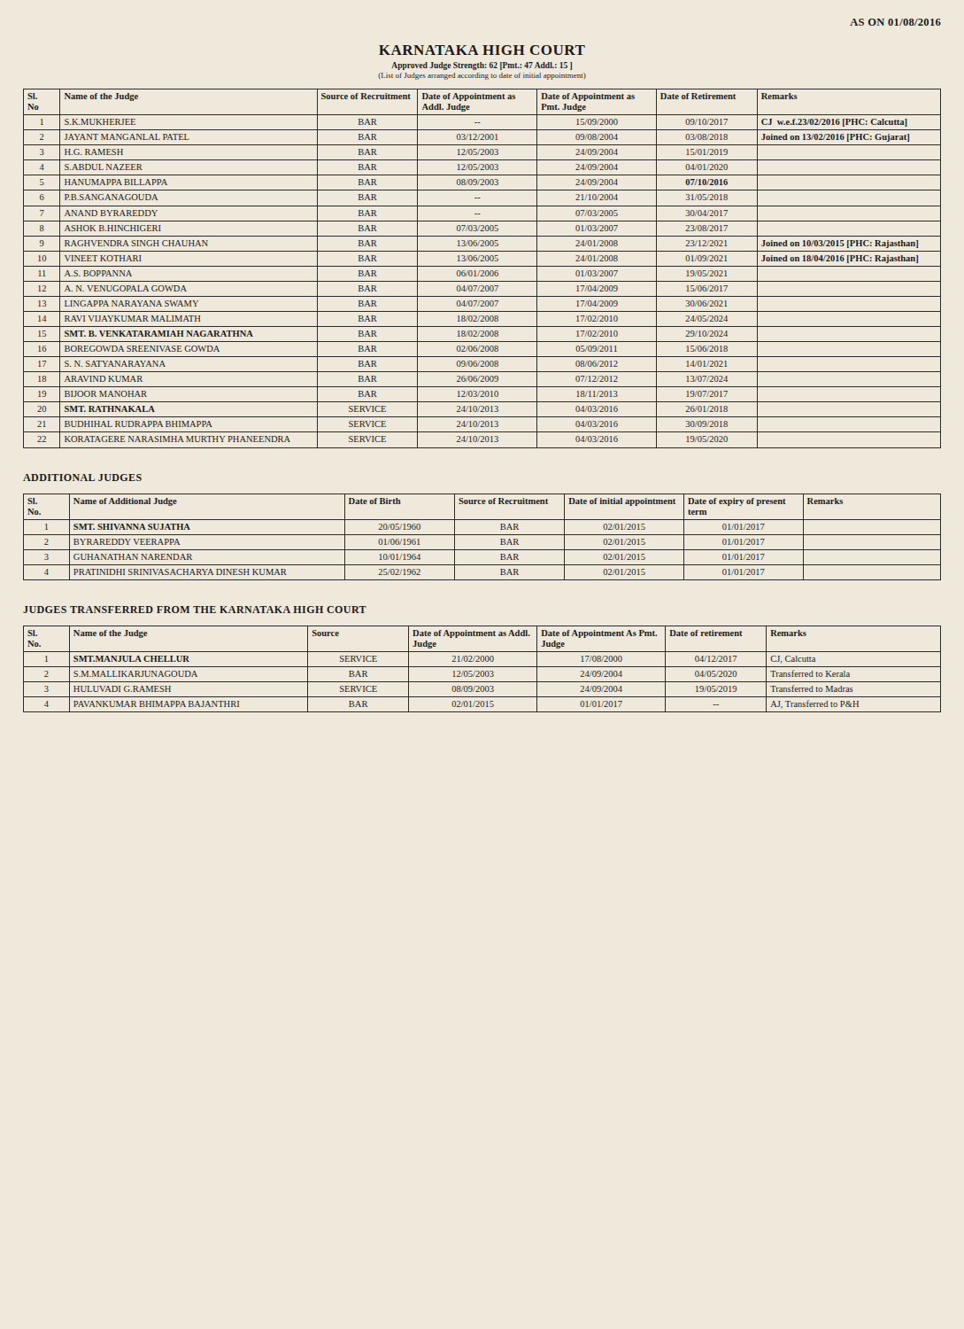AS ON 01/08/2016
KARNATAKA HIGH COURT
Approved Judge Strength: 62 [Pmt.: 47 Addl.: 15 ]
(List of Judges arranged according to date of initial appointment)
| Sl. No | Name of the Judge | Source of Recruitment | Date of Appointment as Addl. Judge | Date of Appointment as Pmt. Judge | Date of Retirement | Remarks |
| --- | --- | --- | --- | --- | --- | --- |
| 1 | S.K.MUKHERJEE | BAR | -- | 15/09/2000 | 09/10/2017 | CJ w.e.f.23/02/2016 [PHC: Calcutta] |
| 2 | JAYANT MANGANLAL PATEL | BAR | 03/12/2001 | 09/08/2004 | 03/08/2018 | Joined on 13/02/2016 [PHC: Gujarat] |
| 3 | H.G. RAMESH | BAR | 12/05/2003 | 24/09/2004 | 15/01/2019 | |
| 4 | S.ABDUL NAZEER | BAR | 12/05/2003 | 24/09/2004 | 04/01/2020 | |
| 5 | HANUMAPPA BILLAPPA | BAR | 08/09/2003 | 24/09/2004 | 07/10/2016 | |
| 6 | P.B.SANGANAGOUDA | BAR | -- | 21/10/2004 | 31/05/2018 | |
| 7 | ANAND BYRAREDDY | BAR | -- | 07/03/2005 | 30/04/2017 | |
| 8 | ASHOK B.HINCHIGERI | BAR | 07/03/2005 | 01/03/2007 | 23/08/2017 | |
| 9 | RAGHVENDRA SINGH CHAUHAN | BAR | 13/06/2005 | 24/01/2008 | 23/12/2021 | Joined on 10/03/2015 [PHC: Rajasthan] |
| 10 | VINEET KOTHARI | BAR | 13/06/2005 | 24/01/2008 | 01/09/2021 | Joined on 18/04/2016 [PHC: Rajasthan] |
| 11 | A.S. BOPPANNA | BAR | 06/01/2006 | 01/03/2007 | 19/05/2021 | |
| 12 | A. N. VENUGOPALA GOWDA | BAR | 04/07/2007 | 17/04/2009 | 15/06/2017 | |
| 13 | LINGAPPA NARAYANA SWAMY | BAR | 04/07/2007 | 17/04/2009 | 30/06/2021 | |
| 14 | RAVI VIJAYKUMAR MALIMATH | BAR | 18/02/2008 | 17/02/2010 | 24/05/2024 | |
| 15 | SMT. B. VENKATARAMIAH NAGARATHNA | BAR | 18/02/2008 | 17/02/2010 | 29/10/2024 | |
| 16 | BOREGOWDA SREENIVASE GOWDA | BAR | 02/06/2008 | 05/09/2011 | 15/06/2018 | |
| 17 | S. N. SATYANARAYANA | BAR | 09/06/2008 | 08/06/2012 | 14/01/2021 | |
| 18 | ARAVIND KUMAR | BAR | 26/06/2009 | 07/12/2012 | 13/07/2024 | |
| 19 | BIJOOR MANOHAR | BAR | 12/03/2010 | 18/11/2013 | 19/07/2017 | |
| 20 | SMT. RATHNAKALA | SERVICE | 24/10/2013 | 04/03/2016 | 26/01/2018 | |
| 21 | BUDHIHAL RUDRAPPA BHIMAPPA | SERVICE | 24/10/2013 | 04/03/2016 | 30/09/2018 | |
| 22 | KORATAGERE NARASIMHA MURTHY PHANEENDRA | SERVICE | 24/10/2013 | 04/03/2016 | 19/05/2020 | |
ADDITIONAL JUDGES
| Sl. No. | Name of Additional Judge | Date of Birth | Source of Recruitment | Date of initial appointment | Date of expiry of present term | Remarks |
| --- | --- | --- | --- | --- | --- | --- |
| 1 | SMT. SHIVANNA SUJATHA | 20/05/1960 | BAR | 02/01/2015 | 01/01/2017 | |
| 2 | BYRAREDDY VEERAPPA | 01/06/1961 | BAR | 02/01/2015 | 01/01/2017 | |
| 3 | GUHANATHAN NARENDAR | 10/01/1964 | BAR | 02/01/2015 | 01/01/2017 | |
| 4 | PRATINIDHI SRINIVASACHARYA DINESH KUMAR | 25/02/1962 | BAR | 02/01/2015 | 01/01/2017 | |
JUDGES TRANSFERRED FROM THE KARNATAKA HIGH COURT
| Sl. No. | Name of the Judge | Source | Date of Appointment as Addl. Judge | Date of Appointment As Pmt. Judge | Date of retirement | Remarks |
| --- | --- | --- | --- | --- | --- | --- |
| 1 | SMT.MANJULA CHELLUR | SERVICE | 21/02/2000 | 17/08/2000 | 04/12/2017 | CJ, Calcutta |
| 2 | S.M.MALLIKARJUNAGOUDA | BAR | 12/05/2003 | 24/09/2004 | 04/05/2020 | Transferred to Kerala |
| 3 | HULUVADI G.RAMESH | SERVICE | 08/09/2003 | 24/09/2004 | 19/05/2019 | Transferred to Madras |
| 4 | PAVANKUMAR BHIMAPPA BAJANTHRI | BAR | 02/01/2015 | 01/01/2017 | -- | AJ, Transferred to P&H |